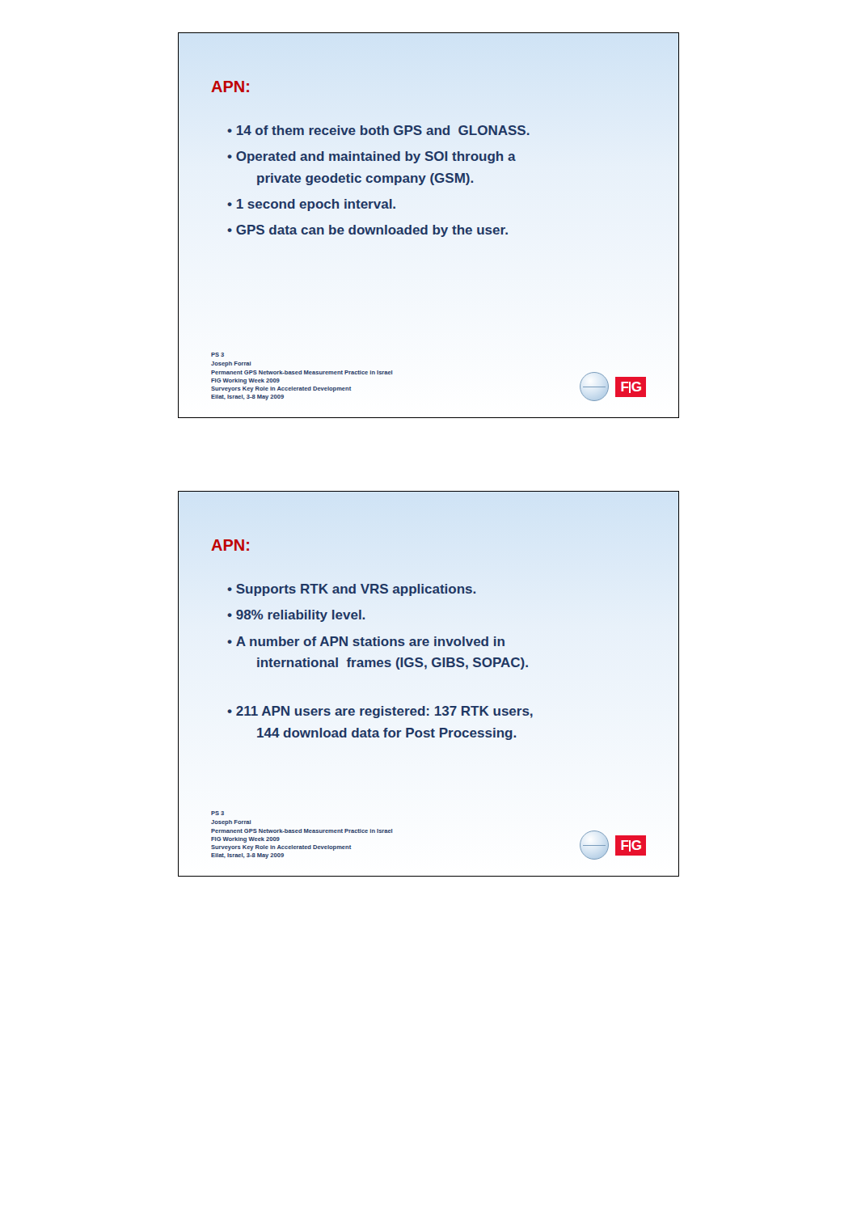APN:
14 of them receive both GPS and GLONASS.
Operated and maintained by SOI through a private geodetic company (GSM).
1 second epoch interval.
GPS data can be downloaded by the user.
PS 3
Joseph Forrai
Permanent GPS Network-based Measurement Practice in Israel
FIG Working Week 2009
Surveyors Key Role in Accelerated Development
Eilat, Israel, 3-8 May 2009
F G
APN:
Supports RTK and VRS applications.
98% reliability level.
A number of APN stations are involved in international frames (IGS, GIBS, SOPAC).
211 APN users are registered: 137 RTK users, 144 download data for Post Processing.
PS 3
Joseph Forrai
Permanent GPS Network-based Measurement Practice in Israel
FIG Working Week 2009
Surveyors Key Role in Accelerated Development
Eilat, Israel, 3-8 May 2009
F G